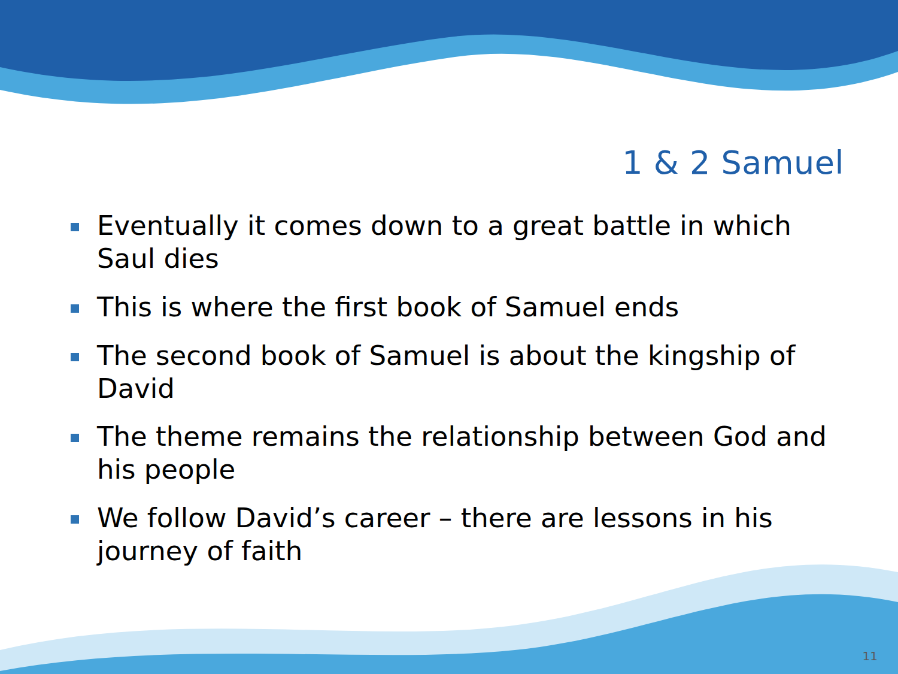1 & 2 Samuel
Eventually it comes down to a great battle in which Saul dies
This is where the first book of Samuel ends
The second book of Samuel is about the kingship of David
The theme remains the relationship between God and his people
We follow David’s career – there are lessons in his journey of faith
11